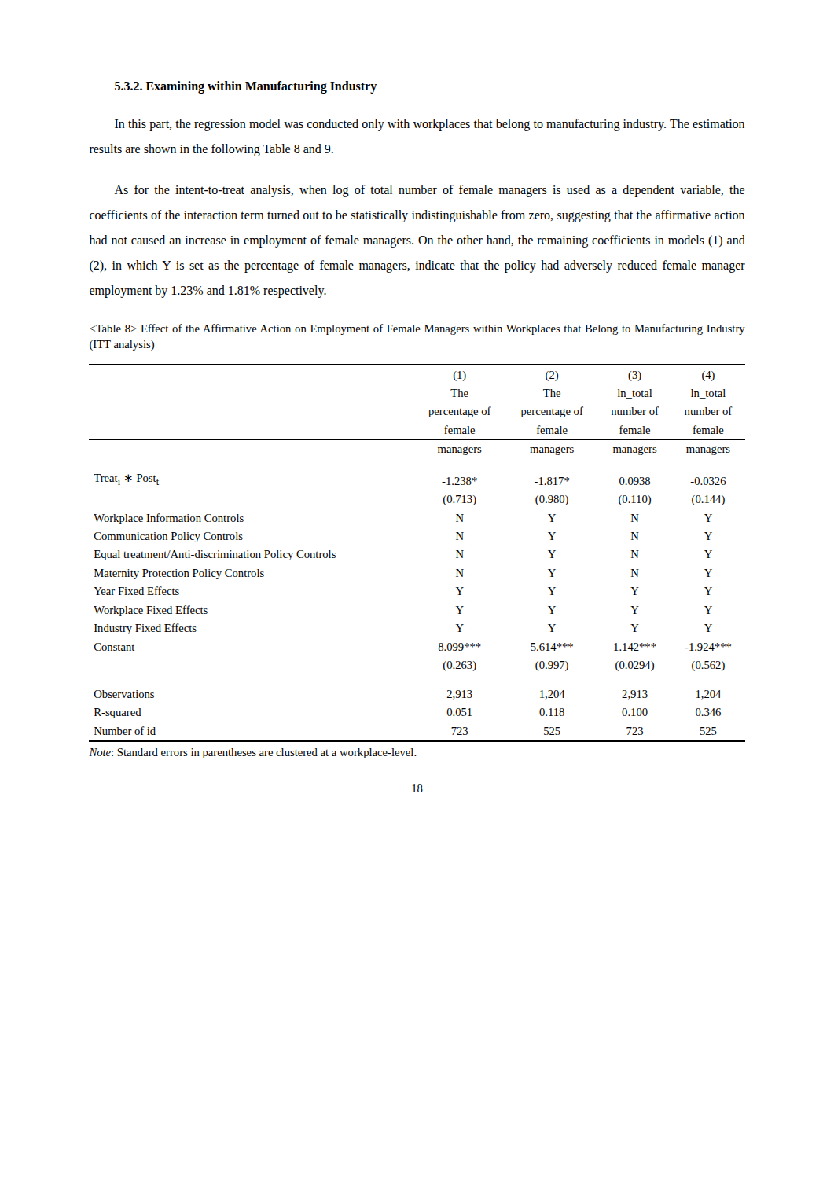5.3.2. Examining within Manufacturing Industry
In this part, the regression model was conducted only with workplaces that belong to manufacturing industry. The estimation results are shown in the following Table 8 and 9.
As for the intent-to-treat analysis, when log of total number of female managers is used as a dependent variable, the coefficients of the interaction term turned out to be statistically indistinguishable from zero, suggesting that the affirmative action had not caused an increase in employment of female managers. On the other hand, the remaining coefficients in models (1) and (2), in which Y is set as the percentage of female managers, indicate that the policy had adversely reduced female manager employment by 1.23% and 1.81% respectively.
<Table 8> Effect of the Affirmative Action on Employment of Female Managers within Workplaces that Belong to Manufacturing Industry (ITT analysis)
| | (1) | (2) | (3) | (4) |
| --- | --- | --- | --- | --- |
| | The | The | ln_total | ln_total |
| | percentage of | percentage of | number of | number of |
| | female | female | female | female |
| | managers | managers | managers | managers |
| Treat i ∗ Post t | -1.238* | -1.817* | 0.0938 | -0.0326 |
| | (0.713) | (0.980) | (0.110) | (0.144) |
| Workplace Information Controls | N | Y | N | Y |
| Communication Policy Controls | N | Y | N | Y |
| Equal treatment/Anti-discrimination Policy Controls | N | Y | N | Y |
| Maternity Protection Policy Controls | N | Y | N | Y |
| Year Fixed Effects | Y | Y | Y | Y |
| Workplace Fixed Effects | Y | Y | Y | Y |
| Industry Fixed Effects | Y | Y | Y | Y |
| Constant | 8.099*** | 5.614*** | 1.142*** | -1.924*** |
| | (0.263) | (0.997) | (0.0294) | (0.562) |
| Observations | 2,913 | 1,204 | 2,913 | 1,204 |
| R-squared | 0.051 | 0.118 | 0.100 | 0.346 |
| Number of id | 723 | 525 | 723 | 525 |
Note: Standard errors in parentheses are clustered at a workplace-level.
18